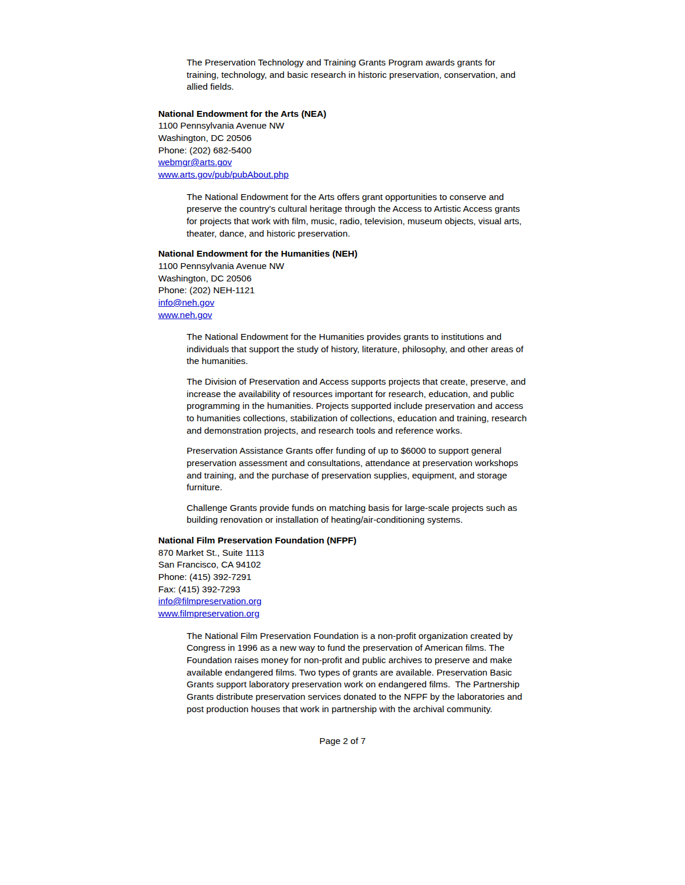The Preservation Technology and Training Grants Program awards grants for training, technology, and basic research in historic preservation, conservation, and allied fields.
National Endowment for the Arts (NEA)
1100 Pennsylvania Avenue NW
Washington, DC 20506
Phone: (202) 682-5400
webmgr@arts.gov
www.arts.gov/pub/pubAbout.php
The National Endowment for the Arts offers grant opportunities to conserve and preserve the country's cultural heritage through the Access to Artistic Access grants for projects that work with film, music, radio, television, museum objects, visual arts, theater, dance, and historic preservation.
National Endowment for the Humanities (NEH)
1100 Pennsylvania Avenue NW
Washington, DC 20506
Phone: (202) NEH-1121
info@neh.gov
www.neh.gov
The National Endowment for the Humanities provides grants to institutions and individuals that support the study of history, literature, philosophy, and other areas of the humanities.
The Division of Preservation and Access supports projects that create, preserve, and increase the availability of resources important for research, education, and public programming in the humanities. Projects supported include preservation and access to humanities collections, stabilization of collections, education and training, research and demonstration projects, and research tools and reference works.
Preservation Assistance Grants offer funding of up to $6000 to support general preservation assessment and consultations, attendance at preservation workshops and training, and the purchase of preservation supplies, equipment, and storage furniture.
Challenge Grants provide funds on matching basis for large-scale projects such as building renovation or installation of heating/air-conditioning systems.
National Film Preservation Foundation (NFPF)
870 Market St., Suite 1113
San Francisco, CA 94102
Phone: (415) 392-7291
Fax: (415) 392-7293
info@filmpreservation.org
www.filmpreservation.org
The National Film Preservation Foundation is a non-profit organization created by Congress in 1996 as a new way to fund the preservation of American films. The Foundation raises money for non-profit and public archives to preserve and make available endangered films. Two types of grants are available. Preservation Basic Grants support laboratory preservation work on endangered films. The Partnership Grants distribute preservation services donated to the NFPF by the laboratories and post production houses that work in partnership with the archival community.
Page 2 of 7